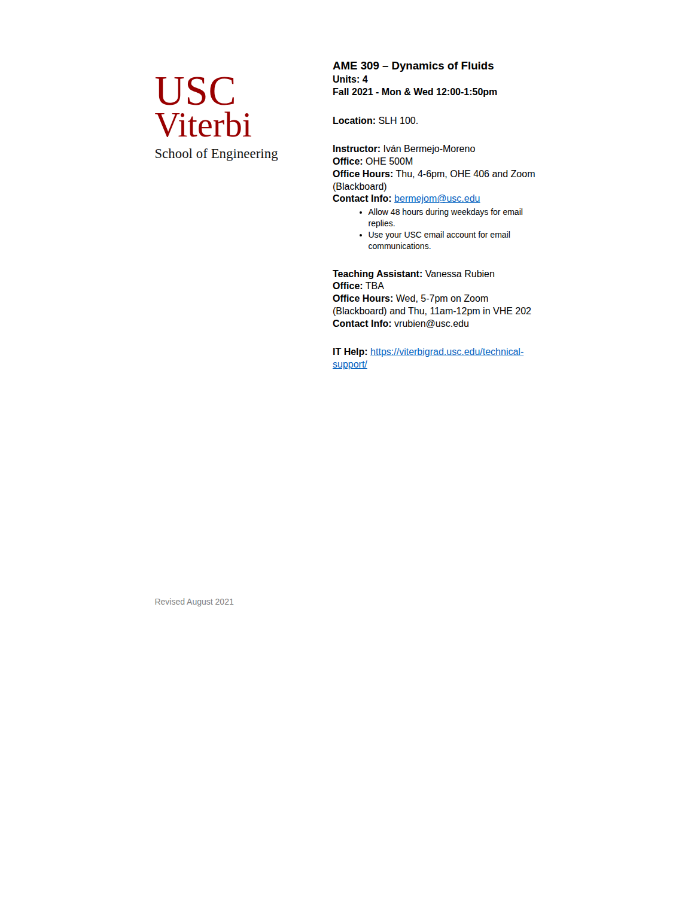USC
Viterbi
School of Engineering
AME 309 – Dynamics of Fluids
Units: 4
Fall 2021 - Mon & Wed 12:00-1:50pm
Location: SLH 100.
Instructor: Iván Bermejo-Moreno
Office: OHE 500M
Office Hours: Thu, 4-6pm, OHE 406 and Zoom (Blackboard)
Contact Info: bermejom@usc.edu
Allow 48 hours during weekdays for email replies.
Use your USC email account for email communications.
Teaching Assistant: Vanessa Rubien
Office: TBA
Office Hours: Wed, 5-7pm on Zoom (Blackboard) and Thu, 11am-12pm in VHE 202
Contact Info: vrubien@usc.edu
IT Help: https://viterbigrad.usc.edu/technical-support/
Revised August 2021